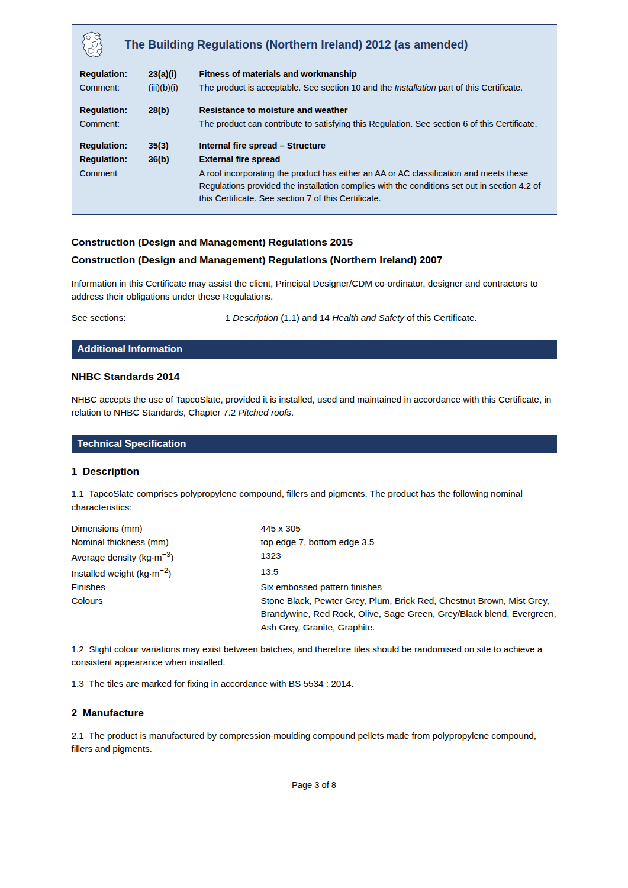The Building Regulations (Northern Ireland) 2012 (as amended)
| Regulation: | 23(a)(i) | Fitness of materials and workmanship |
| Comment: | (iii)(b)(i) | The product is acceptable. See section 10 and the Installation part of this Certificate. |
| Regulation: | 28(b) | Resistance to moisture and weather |
| Comment: | | The product can contribute to satisfying this Regulation. See section 6 of this Certificate. |
| Regulation: | 35(3) | Internal fire spread – Structure |
| Regulation: | 36(b) | External fire spread |
| Comment | | A roof incorporating the product has either an AA or AC classification and meets these Regulations provided the installation complies with the conditions set out in section 4.2 of this Certificate. See section 7 of this Certificate. |
Construction (Design and Management) Regulations 2015
Construction (Design and Management) Regulations (Northern Ireland) 2007
Information in this Certificate may assist the client, Principal Designer/CDM co-ordinator, designer and contractors to address their obligations under these Regulations.
See sections:
1 Description (1.1) and 14 Health and Safety of this Certificate.
Additional Information
NHBC Standards 2014
NHBC accepts the use of TapcoSlate, provided it is installed, used and maintained in accordance with this Certificate, in relation to NHBC Standards, Chapter 7.2 Pitched roofs.
Technical Specification
1 Description
1.1 TapcoSlate comprises polypropylene compound, fillers and pigments. The product has the following nominal characteristics:
| Dimensions (mm) | 445 x 305 |
| Nominal thickness (mm) | top edge 7, bottom edge 3.5 |
| Average density (kg·m −3 ) | 1323 |
| Installed weight (kg·m −2 ) | 13.5 |
| Finishes | Six embossed pattern finishes |
| Colours | Stone Black, Pewter Grey, Plum, Brick Red, Chestnut Brown, Mist Grey, Brandywine, Red Rock, Olive, Sage Green, Grey/Black blend, Evergreen, Ash Grey, Granite, Graphite. |
1.2 Slight colour variations may exist between batches, and therefore tiles should be randomised on site to achieve a consistent appearance when installed.
1.3 The tiles are marked for fixing in accordance with BS 5534 : 2014.
2 Manufacture
2.1 The product is manufactured by compression-moulding compound pellets made from polypropylene compound, fillers and pigments.
Page 3 of 8